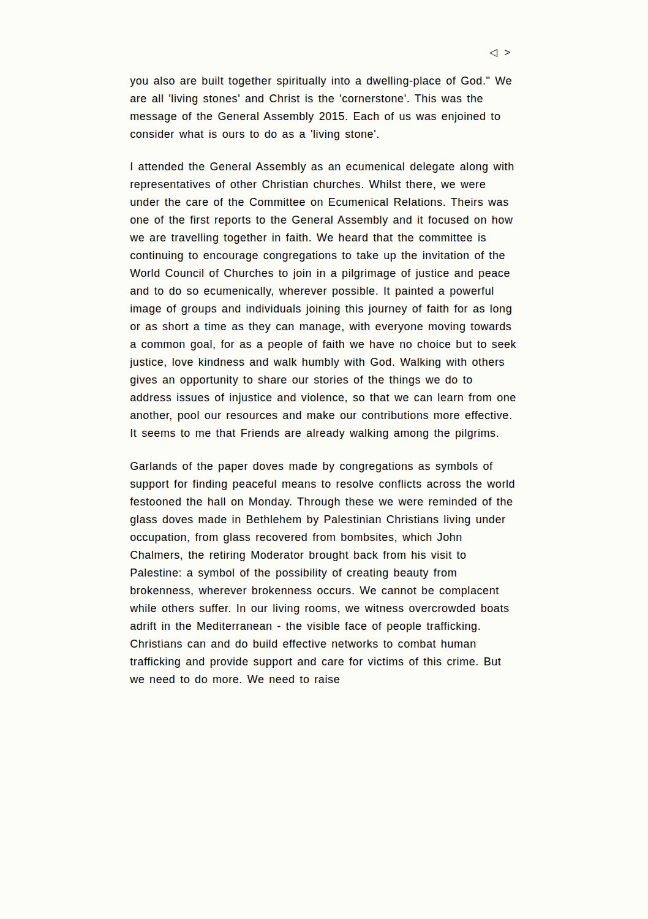◁ >
you also are built together spiritually into a dwelling-place of God." We are all 'living stones' and Christ is the 'cornerstone'. This was the message of the General Assembly 2015. Each of us was enjoined to consider what is ours to do as a 'living stone'.
I attended the General Assembly as an ecumenical delegate along with representatives of other Christian churches. Whilst there, we were under the care of the Committee on Ecumenical Relations. Theirs was one of the first reports to the General Assembly and it focused on how we are travelling together in faith. We heard that the committee is continuing to encourage congregations to take up the invitation of the World Council of Churches to join in a pilgrimage of justice and peace and to do so ecumenically, wherever possible. It painted a powerful image of groups and individuals joining this journey of faith for as long or as short a time as they can manage, with everyone moving towards a common goal, for as a people of faith we have no choice but to seek justice, love kindness and walk humbly with God. Walking with others gives an opportunity to share our stories of the things we do to address issues of injustice and violence, so that we can learn from one another, pool our resources and make our contributions more effective. It seems to me that Friends are already walking among the pilgrims.
Garlands of the paper doves made by congregations as symbols of support for finding peaceful means to resolve conflicts across the world festooned the hall on Monday. Through these we were reminded of the glass doves made in Bethlehem by Palestinian Christians living under occupation, from glass recovered from bombsites, which John Chalmers, the retiring Moderator brought back from his visit to Palestine: a symbol of the possibility of creating beauty from brokenness, wherever brokenness occurs. We cannot be complacent while others suffer. In our living rooms, we witness overcrowded boats adrift in the Mediterranean - the visible face of people trafficking. Christians can and do build effective networks to combat human trafficking and provide support and care for victims of this crime. But we need to do more. We need to raise